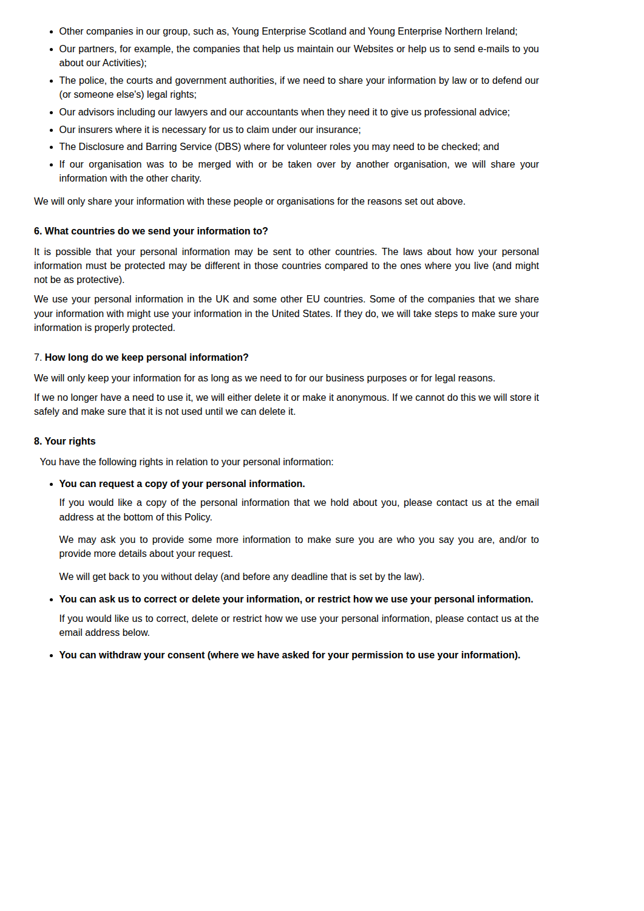Other companies in our group, such as, Young Enterprise Scotland and Young Enterprise Northern Ireland;
Our partners, for example, the companies that help us maintain our Websites or help us to send e-mails to you about our Activities);
The police, the courts and government authorities, if we need to share your information by law or to defend our (or someone else's) legal rights;
Our advisors including our lawyers and our accountants when they need it to give us professional advice;
Our insurers where it is necessary for us to claim under our insurance;
The Disclosure and Barring Service (DBS) where for volunteer roles you may need to be checked; and
If our organisation was to be merged with or be taken over by another organisation, we will share your information with the other charity.
We will only share your information with these people or organisations for the reasons set out above.
6. What countries do we send your information to?
It is possible that your personal information may be sent to other countries. The laws about how your personal information must be protected may be different in those countries compared to the ones where you live (and might not be as protective).
We use your personal information in the UK and some other EU countries. Some of the companies that we share your information with might use your information in the United States. If they do, we will take steps to make sure your information is properly protected.
7. How long do we keep personal information?
We will only keep your information for as long as we need to for our business purposes or for legal reasons.
If we no longer have a need to use it, we will either delete it or make it anonymous. If we cannot do this we will store it safely and make sure that it is not used until we can delete it.
8. Your rights
You have the following rights in relation to your personal information:
You can request a copy of your personal information.
If you would like a copy of the personal information that we hold about you, please contact us at the email address at the bottom of this Policy.
We may ask you to provide some more information to make sure you are who you say you are, and/or to provide more details about your request.
We will get back to you without delay (and before any deadline that is set by the law).
You can ask us to correct or delete your information, or restrict how we use your personal information.
If you would like us to correct, delete or restrict how we use your personal information, please contact us at the email address below.
You can withdraw your consent (where we have asked for your permission to use your information).